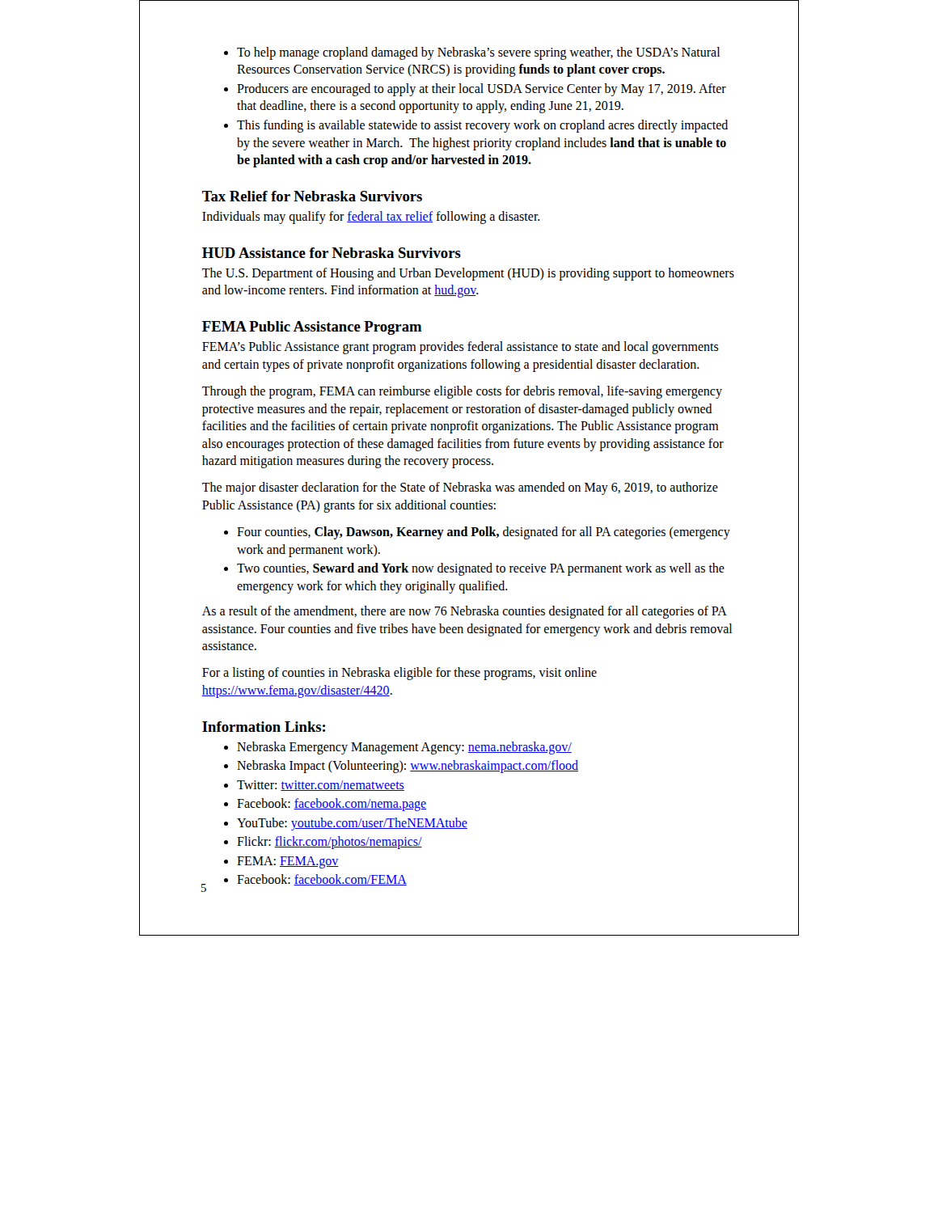To help manage cropland damaged by Nebraska’s severe spring weather, the USDA’s Natural Resources Conservation Service (NRCS) is providing funds to plant cover crops.
Producers are encouraged to apply at their local USDA Service Center by May 17, 2019. After that deadline, there is a second opportunity to apply, ending June 21, 2019.
This funding is available statewide to assist recovery work on cropland acres directly impacted by the severe weather in March. The highest priority cropland includes land that is unable to be planted with a cash crop and/or harvested in 2019.
Tax Relief for Nebraska Survivors
Individuals may qualify for federal tax relief following a disaster.
HUD Assistance for Nebraska Survivors
The U.S. Department of Housing and Urban Development (HUD) is providing support to homeowners and low-income renters. Find information at hud.gov.
FEMA Public Assistance Program
FEMA’s Public Assistance grant program provides federal assistance to state and local governments and certain types of private nonprofit organizations following a presidential disaster declaration.
Through the program, FEMA can reimburse eligible costs for debris removal, life-saving emergency protective measures and the repair, replacement or restoration of disaster-damaged publicly owned facilities and the facilities of certain private nonprofit organizations. The Public Assistance program also encourages protection of these damaged facilities from future events by providing assistance for hazard mitigation measures during the recovery process.
The major disaster declaration for the State of Nebraska was amended on May 6, 2019, to authorize Public Assistance (PA) grants for six additional counties:
Four counties, Clay, Dawson, Kearney and Polk, designated for all PA categories (emergency work and permanent work).
Two counties, Seward and York now designated to receive PA permanent work as well as the emergency work for which they originally qualified.
As a result of the amendment, there are now 76 Nebraska counties designated for all categories of PA assistance. Four counties and five tribes have been designated for emergency work and debris removal assistance.
For a listing of counties in Nebraska eligible for these programs, visit online https://www.fema.gov/disaster/4420.
Information Links:
Nebraska Emergency Management Agency: nema.nebraska.gov/
Nebraska Impact (Volunteering): www.nebraskaimpact.com/flood
Twitter: twitter.com/nematweets
Facebook: facebook.com/nema.page
YouTube: youtube.com/user/TheNEMAtube
Flickr: flickr.com/photos/nemapics/
FEMA: FEMA.gov
Facebook: facebook.com/FEMA
5